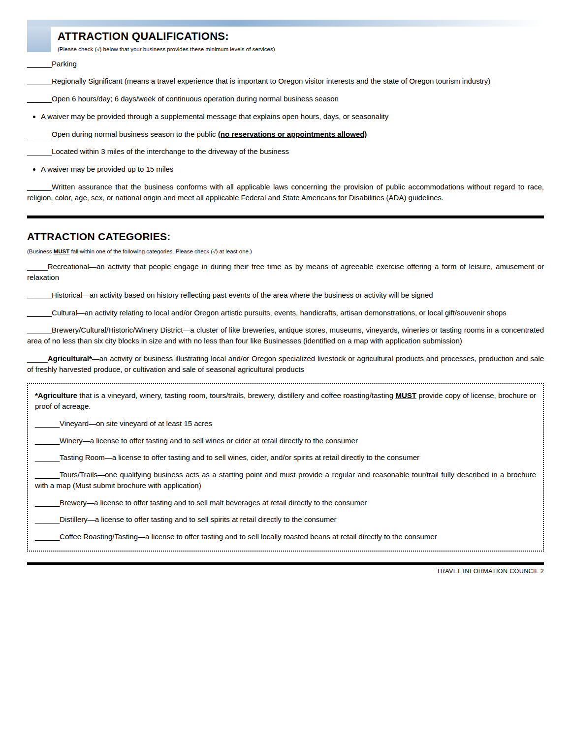ATTRACTION QUALIFICATIONS:
(Please check (√) below that your business provides these minimum levels of services)
______Parking
______Regionally Significant (means a travel experience that is important to Oregon visitor interests and the state of Oregon tourism industry)
______Open 6 hours/day; 6 days/week of continuous operation during normal business season
A waiver may be provided through a supplemental message that explains open hours, days, or seasonality
______Open during normal business season to the public (no reservations or appointments allowed)
______Located within 3 miles of the interchange to the driveway of the business
A waiver may be provided up to 15 miles
______Written assurance that the business conforms with all applicable laws concerning the provision of public accommodations without regard to race, religion, color, age, sex, or national origin and meet all applicable Federal and State Americans for Disabilities (ADA) guidelines.
ATTRACTION CATEGORIES:
(Business MUST fall within one of the following categories. Please check (√) at least one.)
_____Recreational—an activity that people engage in during their free time as by means of agreeable exercise offering a form of leisure, amusement or relaxation
______Historical—an activity based on history reflecting past events of the area where the business or activity will be signed
______Cultural—an activity relating to local and/or Oregon artistic pursuits, events, handicrafts, artisan demonstrations, or local gift/souvenir shops
______Brewery/Cultural/Historic/Winery District—a cluster of like breweries, antique stores, museums, vineyards, wineries or tasting rooms in a concentrated area of no less than six city blocks in size and with no less than four like Businesses (identified on a map with application submission)
_____Agricultural*—an activity or business illustrating local and/or Oregon specialized livestock or agricultural products and processes, production and sale of freshly harvested produce, or cultivation and sale of seasonal agricultural products
*Agriculture that is a vineyard, winery, tasting room, tours/trails, brewery, distillery and coffee roasting/tasting MUST provide copy of license, brochure or proof of acreage.
______Vineyard—on site vineyard of at least 15 acres
______Winery—a license to offer tasting and to sell wines or cider at retail directly to the consumer
______Tasting Room—a license to offer tasting and to sell wines, cider, and/or spirits at retail directly to the consumer
______Tours/Trails—one qualifying business acts as a starting point and must provide a regular and reasonable tour/trail fully described in a brochure with a map (Must submit brochure with application)
______Brewery—a license to offer tasting and to sell malt beverages at retail directly to the consumer
______Distillery—a license to offer tasting and to sell spirits at retail directly to the consumer
______Coffee Roasting/Tasting—a license to offer tasting and to sell locally roasted beans at retail directly to the consumer
TRAVEL INFORMATION COUNCIL 2